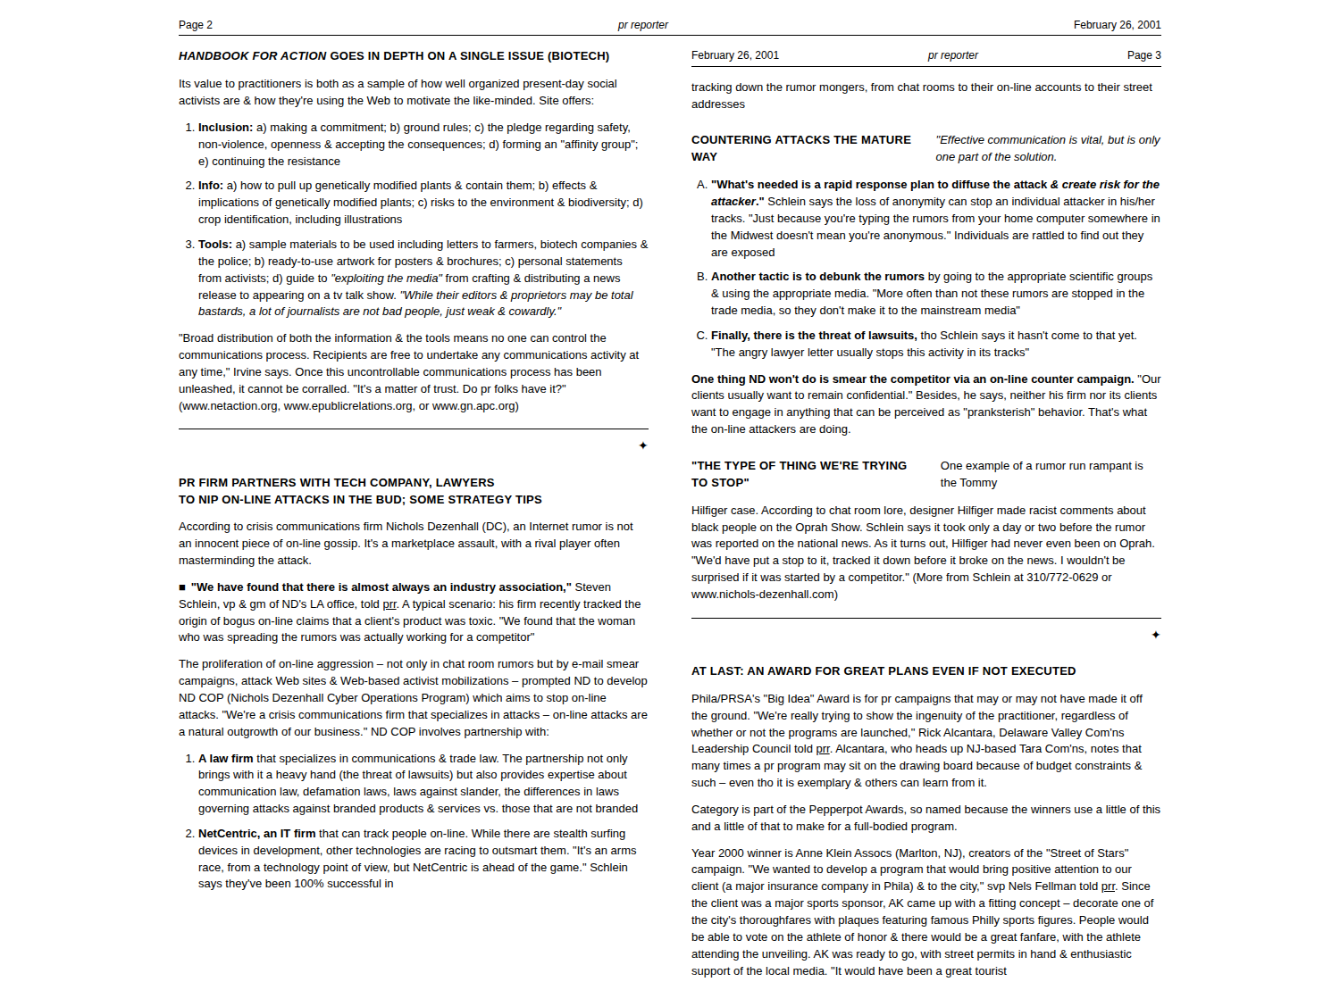Page 2 pr reporter February 26, 2001
HANDBOOK FOR ACTION GOES IN DEPTH ON A SINGLE ISSUE (BIOTECH)
Its value to practitioners is both as a sample of how well organized present-day social activists are & how they're using the Web to motivate the like-minded. Site offers:
Inclusion: a) making a commitment; b) ground rules; c) the pledge regarding safety, non-violence, openness & accepting the consequences; d) forming an "affinity group"; e) continuing the resistance
Info: a) how to pull up genetically modified plants & contain them; b) effects & implications of genetically modified plants; c) risks to the environment & biodiversity; d) crop identification, including illustrations
Tools: a) sample materials to be used including letters to farmers, biotech companies & the police; b) ready-to-use artwork for posters & brochures; c) personal statements from activists; d) guide to "exploiting the media" from crafting & distributing a news release to appearing on a tv talk show. "While their editors & proprietors may be total bastards, a lot of journalists are not bad people, just weak & cowardly."
"Broad distribution of both the information & the tools means no one can control the communications process. Recipients are free to undertake any communications activity at any time," Irvine says. Once this uncontrollable communications process has been unleashed, it cannot be corralled. "It's a matter of trust. Do pr folks have it?" (www.netaction.org, www.epublicrelations.org, or www.gn.apc.org)
✦
PR FIRM PARTNERS WITH TECH COMPANY, LAWYERS
TO NIP ON-LINE ATTACKS IN THE BUD; SOME STRATEGY TIPS
According to crisis communications firm Nichols Dezenhall (DC), an Internet rumor is not an innocent piece of on-line gossip. It's a marketplace assault, with a rival player often masterminding the attack.
"We have found that there is almost always an industry association," Steven Schlein, vp & gm of ND's LA office, told prr. A typical scenario: his firm recently tracked the origin of bogus on-line claims that a client's product was toxic. "We found that the woman who was spreading the rumors was actually working for a competitor"
The proliferation of on-line aggression – not only in chat room rumors but by e-mail smear campaigns, attack Web sites & Web-based activist mobilizations – prompted ND to develop ND COP (Nichols Dezenhall Cyber Operations Program) which aims to stop on-line attacks. "We're a crisis communications firm that specializes in attacks – on-line attacks are a natural outgrowth of our business." ND COP involves partnership with:
A law firm that specializes in communications & trade law. The partnership not only brings with it a heavy hand (the threat of lawsuits) but also provides expertise about communication law, defamation laws, laws against slander, the differences in laws governing attacks against branded products & services vs. those that are not branded
NetCentric, an IT firm that can track people on-line. While there are stealth surfing devices in development, other technologies are racing to outsmart them. "It's an arms race, from a technology point of view, but NetCentric is ahead of the game." Schlein says they've been 100% successful in
February 26, 2001 pr reporter Page 3
tracking down the rumor mongers, from chat rooms to their on-line accounts to their street addresses
COUNTERING ATTACKS THE MATURE WAY "Effective communication is vital, but is only one part of the solution.
"What's needed is a rapid response plan to diffuse the attack & create risk for the attacker." Schlein says the loss of anonymity can stop an individual attacker in his/her tracks. "Just because you're typing the rumors from your home computer somewhere in the Midwest doesn't mean you're anonymous." Individuals are rattled to find out they are exposed
Another tactic is to debunk the rumors by going to the appropriate scientific groups & using the appropriate media. "More often than not these rumors are stopped in the trade media, so they don't make it to the mainstream media"
Finally, there is the threat of lawsuits, tho Schlein says it hasn't come to that yet. "The angry lawyer letter usually stops this activity in its tracks"
One thing ND won't do is smear the competitor via an on-line counter campaign. "Our clients usually want to remain confidential." Besides, he says, neither his firm nor its clients want to engage in anything that can be perceived as "pranksterish" behavior. That's what the on-line attackers are doing.
"THE TYPE OF THING WE'RE TRYING TO STOP" One example of a rumor run rampant is the Tommy
Hilfiger case. According to chat room lore, designer Hilfiger made racist comments about black people on the Oprah Show. Schlein says it took only a day or two before the rumor was reported on the national news. As it turns out, Hilfiger had never even been on Oprah. "We'd have put a stop to it, tracked it down before it broke on the news. I wouldn't be surprised if it was started by a competitor." (More from Schlein at 310/772-0629 or www.nichols-dezenhall.com)
✦
AT LAST: AN AWARD FOR GREAT PLANS EVEN IF NOT EXECUTED
Phila/PRSA's "Big Idea" Award is for pr campaigns that may or may not have made it off the ground. "We're really trying to show the ingenuity of the practitioner, regardless of whether or not the programs are launched," Rick Alcantara, Delaware Valley Com'ns Leadership Council told prr. Alcantara, who heads up NJ-based Tara Com'ns, notes that many times a pr program may sit on the drawing board because of budget constraints & such – even tho it is exemplary & others can learn from it.
Category is part of the Pepperpot Awards, so named because the winners use a little of this and a little of that to make for a full-bodied program.
Year 2000 winner is Anne Klein Assocs (Marlton, NJ), creators of the "Street of Stars" campaign. "We wanted to develop a program that would bring positive attention to our client (a major insurance company in Phila) & to the city," svp Nels Fellman told prr. Since the client was a major sports sponsor, AK came up with a fitting concept – decorate one of the city's thoroughfares with plaques featuring famous Philly sports figures. People would be able to vote on the athlete of honor & there would be a great fanfare, with the athlete attending the unveiling. AK was ready to go, with street permits in hand & enthusiastic support of the local media. "It would have been a great tourist